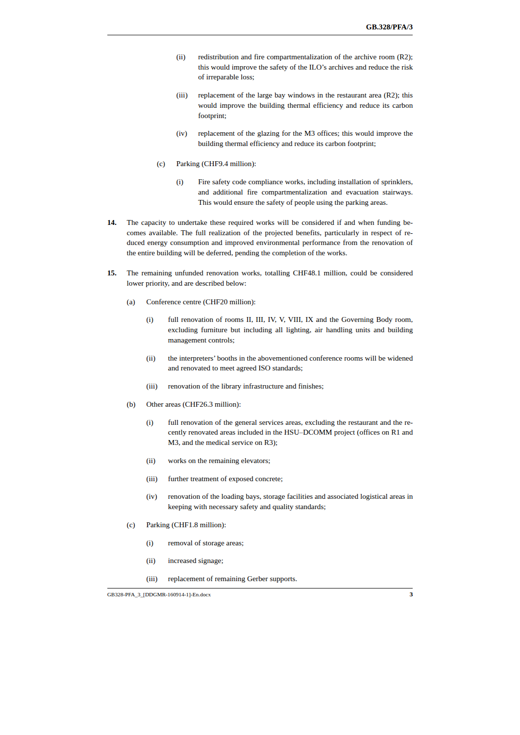GB.328/PFA/3
(ii) redistribution and fire compartmentalization of the archive room (R2); this would improve the safety of the ILO’s archives and reduce the risk of irreparable loss;
(iii) replacement of the large bay windows in the restaurant area (R2); this would improve the building thermal efficiency and reduce its carbon footprint;
(iv) replacement of the glazing for the M3 offices; this would improve the building thermal efficiency and reduce its carbon footprint;
(c) Parking (CHF9.4 million):
(i) Fire safety code compliance works, including installation of sprinklers, and additional fire compartmentalization and evacuation stairways. This would ensure the safety of people using the parking areas.
14.
The capacity to undertake these required works will be considered if and when funding becomes available. The full realization of the projected benefits, particularly in respect of reduced energy consumption and improved environmental performance from the renovation of the entire building will be deferred, pending the completion of the works.
15.
The remaining unfunded renovation works, totalling CHF48.1 million, could be considered lower priority, and are described below:
(a) Conference centre (CHF20 million):
(i) full renovation of rooms II, III, IV, V, VIII, IX and the Governing Body room, excluding furniture but including all lighting, air handling units and building management controls;
(ii) the interpreters’ booths in the abovementioned conference rooms will be widened and renovated to meet agreed ISO standards;
(iii) renovation of the library infrastructure and finishes;
(b) Other areas (CHF26.3 million):
(i) full renovation of the general services areas, excluding the restaurant and the recently renovated areas included in the HSU–DCOMM project (offices on R1 and M3, and the medical service on R3);
(ii) works on the remaining elevators;
(iii) further treatment of exposed concrete;
(iv) renovation of the loading bays, storage facilities and associated logistical areas in keeping with necessary safety and quality standards;
(c) Parking (CHF1.8 million):
(i) removal of storage areas;
(ii) increased signage;
(iii) replacement of remaining Gerber supports.
GB328-PFA_3_[DDGMR-160914-1]-En.docx 3